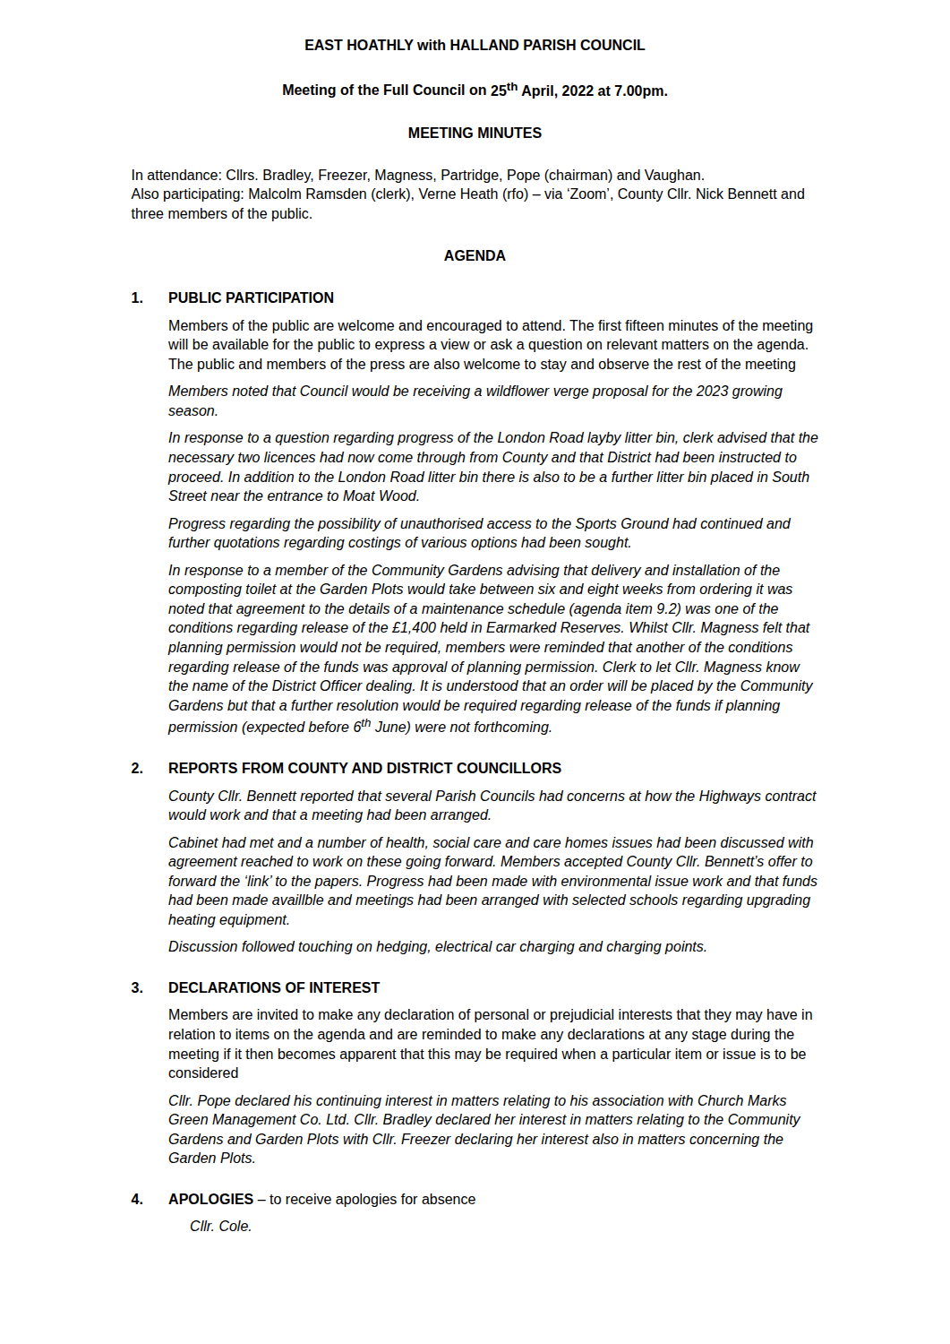EAST HOATHLY with HALLAND PARISH COUNCIL
Meeting of the Full Council on 25th April, 2022 at 7.00pm.
MEETING MINUTES
In attendance: Cllrs. Bradley, Freezer, Magness, Partridge, Pope (chairman) and Vaughan.
Also participating: Malcolm Ramsden (clerk), Verne Heath (rfo) – via ‘Zoom’, County Cllr. Nick Bennett and three members of the public.
AGENDA
PUBLIC PARTICIPATION
Members of the public are welcome and encouraged to attend. The first fifteen minutes of the meeting will be available for the public to express a view or ask a question on relevant matters on the agenda. The public and members of the press are also welcome to stay and observe the rest of the meeting
Members noted that Council would be receiving a wildflower verge proposal for the 2023 growing season.
In response to a question regarding progress of the London Road layby litter bin, clerk advised that the necessary two licences had now come through from County and that District had been instructed to proceed. In addition to the London Road litter bin there is also to be a further litter bin placed in South Street near the entrance to Moat Wood.
Progress regarding the possibility of unauthorised access to the Sports Ground had continued and further quotations regarding costings of various options had been sought.
In response to a member of the Community Gardens advising that delivery and installation of the composting toilet at the Garden Plots would take between six and eight weeks from ordering it was noted that agreement to the details of a maintenance schedule (agenda item 9.2) was one of the conditions regarding release of the £1,400 held in Earmarked Reserves. Whilst Cllr. Magness felt that planning permission would not be required, members were reminded that another of the conditions regarding release of the funds was approval of planning permission. Clerk to let Cllr. Magness know the name of the District Officer dealing. It is understood that an order will be placed by the Community Gardens but that a further resolution would be required regarding release of the funds if planning permission (expected before 6th June) were not forthcoming.
REPORTS FROM COUNTY AND DISTRICT COUNCILLORS
County Cllr. Bennett reported that several Parish Councils had concerns at how the Highways contract would work and that a meeting had been arranged.
Cabinet had met and a number of health, social care and care homes issues had been discussed with agreement reached to work on these going forward. Members accepted County Cllr. Bennett’s offer to forward the ‘link’ to the papers. Progress had been made with environmental issue work and that funds had been made availlble and meetings had been arranged with selected schools regarding upgrading heating equipment.
Discussion followed touching on hedging, electrical car charging and charging points.
DECLARATIONS OF INTEREST
Members are invited to make any declaration of personal or prejudicial interests that they may have in relation to items on the agenda and are reminded to make any declarations at any stage during the meeting if it then becomes apparent that this may be required when a particular item or issue is to be considered
Cllr. Pope declared his continuing interest in matters relating to his association with Church Marks Green Management Co. Ltd. Cllr. Bradley declared her interest in matters relating to the Community Gardens and Garden Plots with Cllr. Freezer declaring her interest also in matters concerning the Garden Plots.
APOLOGIES – to receive apologies for absence
Cllr. Cole.